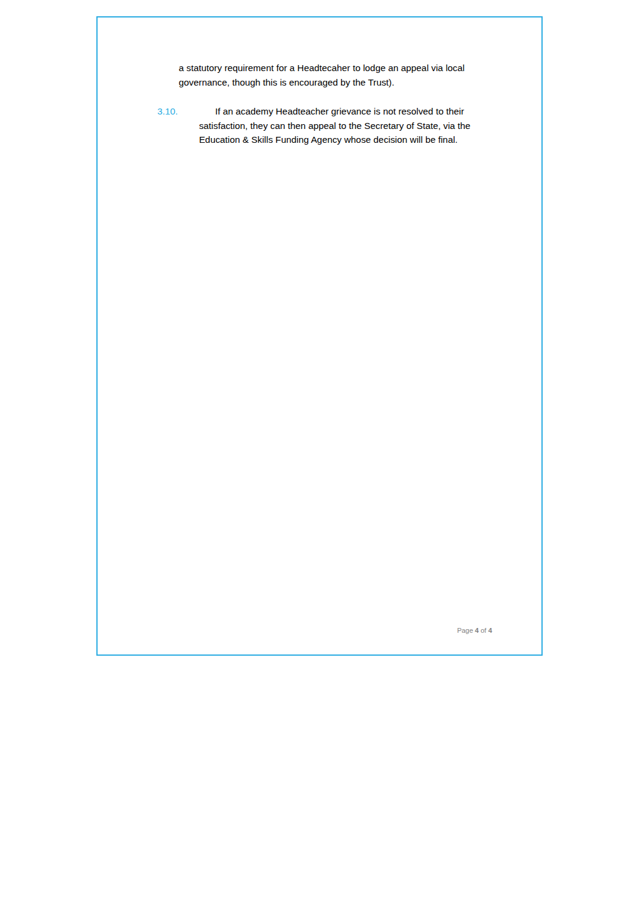a statutory requirement for a Headtecaher to lodge an appeal via local governance, though this is encouraged by the Trust).
3.10.
If an academy Headteacher grievance is not resolved to their satisfaction, they can then appeal to the Secretary of State, via the Education & Skills Funding Agency whose decision will be final.
Page 4 of 4